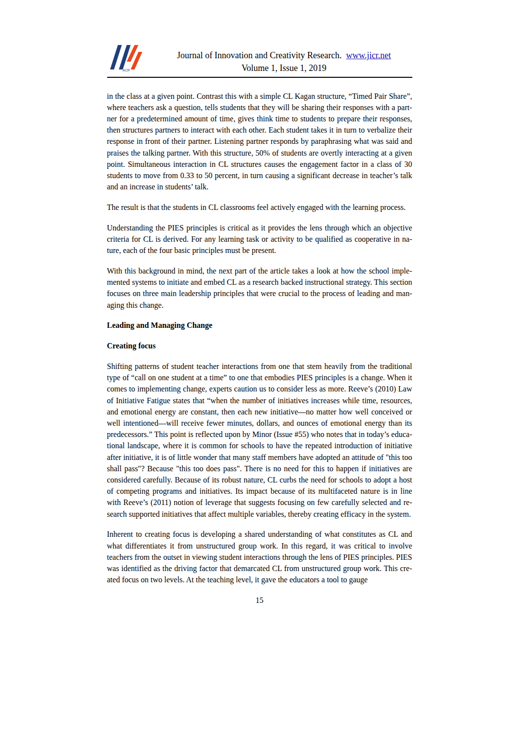ACR
Journal of Innovation and Creativity Research. www.jicr.net
Volume 1, Issue 1, 2019
in the class at a given point. Contrast this with a simple CL Kagan structure, “Timed Pair Share”, where teachers ask a question, tells students that they will be sharing their responses with a partner for a predetermined amount of time, gives think time to students to prepare their responses, then structures partners to interact with each other. Each student takes it in turn to verbalize their response in front of their partner. Listening partner responds by paraphrasing what was said and praises the talking partner. With this structure, 50% of students are overtly interacting at a given point. Simultaneous interaction in CL structures causes the engagement factor in a class of 30 students to move from 0.33 to 50 percent, in turn causing a significant decrease in teacher’s talk and an increase in students’ talk.
The result is that the students in CL classrooms feel actively engaged with the learning process.
Understanding the PIES principles is critical as it provides the lens through which an objective criteria for CL is derived. For any learning task or activity to be qualified as cooperative in nature, each of the four basic principles must be present.
With this background in mind, the next part of the article takes a look at how the school implemented systems to initiate and embed CL as a research backed instructional strategy. This section focuses on three main leadership principles that were crucial to the process of leading and managing this change.
Leading and Managing Change
Creating focus
Shifting patterns of student teacher interactions from one that stem heavily from the traditional type of “call on one student at a time” to one that embodies PIES principles is a change. When it comes to implementing change, experts caution us to consider less as more. Reeve’s (2010) Law of Initiative Fatigue states that “when the number of initiatives increases while time, resources, and emotional energy are constant, then each new initiative—no matter how well conceived or well intentioned—will receive fewer minutes, dollars, and ounces of emotional energy than its predecessors.” This point is reflected upon by Minor (Issue #55) who notes that in today’s educational landscape, where it is common for schools to have the repeated introduction of initiative after initiative, it is of little wonder that many staff members have adopted an attitude of "this too shall pass"? Because "this too does pass". There is no need for this to happen if initiatives are considered carefully. Because of its robust nature, CL curbs the need for schools to adopt a host of competing programs and initiatives. Its impact because of its multifaceted nature is in line with Reeve’s (2011) notion of leverage that suggests focusing on few carefully selected and research supported initiatives that affect multiple variables, thereby creating efficacy in the system.
Inherent to creating focus is developing a shared understanding of what constitutes as CL and what differentiates it from unstructured group work. In this regard, it was critical to involve teachers from the outset in viewing student interactions through the lens of PIES principles. PIES was identified as the driving factor that demarcated CL from unstructured group work. This created focus on two levels. At the teaching level, it gave the educators a tool to gauge
15